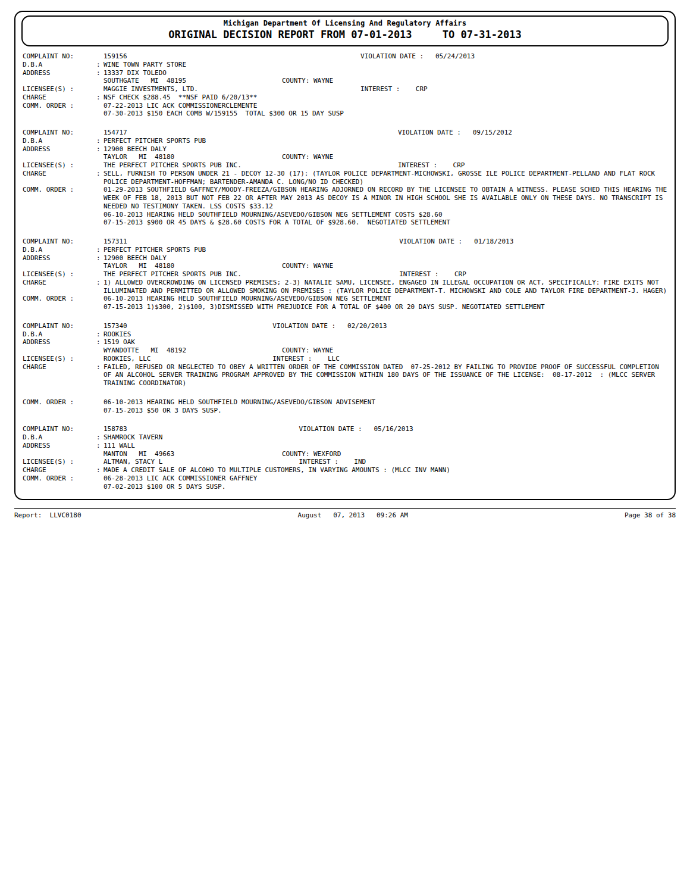Michigan Department Of Licensing And Regulatory Affairs
ORIGINAL DECISION REPORT FROM 07-01-2013 TO 07-31-2013
| COMPLAINT NO: | | 159156 | VIOLATION DATE : 05/24/2013 |
| D.B.A | : | WINE TOWN PARTY STORE |
| ADDRESS | : | 13337 DIX TOLEDO |
| | | SOUTHGATE MI 48195 COUNTY: WAYNE |
| LICENSEE(S) : | | MAGGIE INVESTMENTS, LTD. | INTEREST : CRP |
| CHARGE | : | NSF CHECK $288.45 **NSF PAID 6/20/13** |
| COMM. ORDER : | | 07-22-2013 LIC ACK COMMISSIONERCLEMENTE 07-30-2013 $150 EACH COMB W/159155 TOTAL $300 OR 15 DAY SUSP |
| COMPLAINT NO: | | 154717 | VIOLATION DATE : 09/15/2012 |
| D.B.A | : | PERFECT PITCHER SPORTS PUB |
| ADDRESS | : | 12900 BEECH DALY |
| | | TAYLOR MI 48180 COUNTY: WAYNE |
| LICENSEE(S) : | | THE PERFECT PITCHER SPORTS PUB INC. | INTEREST : CRP |
| CHARGE | : | SELL, FURNISH TO PERSON UNDER 21 - DECOY 12-30 (17): (TAYLOR POLICE DEPARTMENT-MICHOWSKI, GROSSE ILE POLICE DEPARTMENT-PELLAND AND FLAT ROCK POLICE DEPARTMENT-HOFFMAN; BARTENDER-AMANDA C. LONG/NO ID CHECKED) |
| COMM. ORDER : | | 01-29-2013 SOUTHFIELD GAFFNEY/MOODY-FREEZA/GIBSON HEARING ADJORNED ON RECORD BY THE LICENSEE TO OBTAIN A WITNESS. PLEASE SCHED THIS HEARING THE WEEK OF FEB 18, 2013 BUT NOT FEB 22 OR AFTER MAY 2013 AS DECOY IS A MINOR IN HIGH SCHOOL SHE IS AVAILABLE ONLY ON THESE DAYS. NO TRANSCRIPT IS NEEDED NO TESTIMONY TAKEN. LSS COSTS $33.12 06-10-2013 HEARING HELD SOUTHFIELD MOURNING/ASEVEDO/GIBSON NEG SETTLEMENT COSTS $28.60 07-15-2013 $900 OR 45 DAYS & $28.60 COSTS FOR A TOTAL OF $928.60. NEGOTIATED SETTLEMENT |
| COMPLAINT NO: | | 157311 | VIOLATION DATE : 01/18/2013 |
| D.B.A | : | PERFECT PITCHER SPORTS PUB |
| ADDRESS | : | 12900 BEECH DALY |
| | | TAYLOR MI 48180 COUNTY: WAYNE |
| LICENSEE(S) : | | THE PERFECT PITCHER SPORTS PUB INC. | INTEREST : CRP |
| CHARGE | : | 1) ALLOWED OVERCROWDING ON LICENSED PREMISES; 2-3) NATALIE SAMU, LICENSEE, ENGAGED IN ILLEGAL OCCUPATION OR ACT, SPECIFICALLY: FIRE EXITS NOT ILLUMINATED AND PERMITTED OR ALLOWED SMOKING ON PREMISES : (TAYLOR POLICE DEPARTMENT-T. MICHOWSKI AND COLE AND TAYLOR FIRE DEPARTMENT-J. HAGER) |
| COMM. ORDER : | | 06-10-2013 HEARING HELD SOUTHFIELD MOURNING/ASEVEDO/GIBSON NEG SETTLEMENT 07-15-2013 1)$300, 2)$100, 3)DISMISSED WITH PREJUDICE FOR A TOTAL OF $400 OR 20 DAYS SUSP. NEGOTIATED SETTLEMENT |
| COMPLAINT NO: | | 157340 | VIOLATION DATE : 02/20/2013 |
| D.B.A | : | ROOKIES |
| ADDRESS | : | 1519 OAK |
| | | WYANDOTTE MI 48192 COUNTY: WAYNE |
| LICENSEE(S) : | | ROOKIES, LLC | INTEREST : LLC |
| CHARGE | : | FAILED, REFUSED OR NEGLECTED TO OBEY A WRITTEN ORDER OF THE COMMISSION DATED 07-25-2012 BY FAILING TO PROVIDE PROOF OF SUCCESSFUL COMPLETION OF AN ALCOHOL SERVER TRAINING PROGRAM APPROVED BY THE COMMISSION WITHIN 180 DAYS OF THE ISSUANCE OF THE LICENSE: 08-17-2012 : (MLCC SERVER TRAINING COORDINATOR) |
| COMM. ORDER : | | 06-10-2013 HEARING HELD SOUTHFIELD MOURNING/ASEVEDO/GIBSON ADVISEMENT 07-15-2013 $50 OR 3 DAYS SUSP. |
| COMPLAINT NO: | | 158783 | VIOLATION DATE : 05/16/2013 |
| D.B.A | : | SHAMROCK TAVERN |
| ADDRESS | : | 111 WALL |
| | | MANTON MI 49663 COUNTY: WEXFORD |
| LICENSEE(S) : | | ALTMAN, STACY L | INTEREST : IND |
| CHARGE | : | MADE A CREDIT SALE OF ALCOHO TO MULTIPLE CUSTOMERS, IN VARYING AMOUNTS : (MLCC INV MANN) |
| COMM. ORDER : | | 06-28-2013 LIC ACK COMMISSIONER GAFFNEY 07-02-2013 $100 OR 5 DAYS SUSP. |
Report: LLVC0180
August 07, 2013 09:26 AM
Page 38 of 38